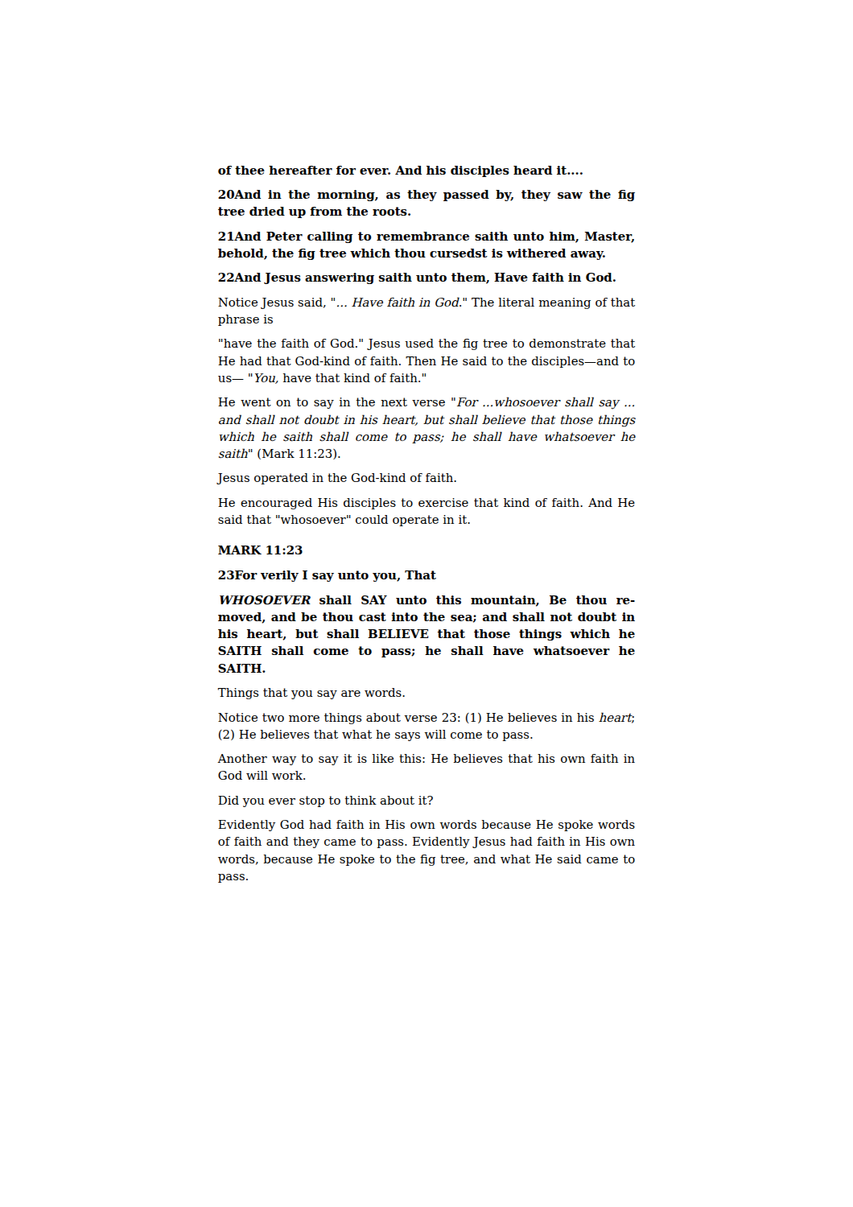of thee hereafter for ever. And his disciples heard it....
20And in the morning, as they passed by, they saw the fig tree dried up from the roots.
21And Peter calling to remembrance saith unto him, Master, behold, the fig tree which thou cursedst is withered away.
22And Jesus answering saith unto them, Have faith in God.
Notice Jesus said, "... Have faith in God." The literal meaning of that phrase is
"have the faith of God." Jesus used the fig tree to demonstrate that He had that God-kind of faith. Then He said to the disciples—and to us— "You, have that kind of faith."
He went on to say in the next verse "For ...whosoever shall say ... and shall not doubt in his heart, but shall believe that those things which he saith shall come to pass; he shall have whatsoever he saith" (Mark 11:23).
Jesus operated in the God-kind of faith.
He encouraged His disciples to exercise that kind of faith. And He said that "whosoever" could operate in it.
MARK 11:23
23For verily I say unto you, That
WHOSOEVER shall SAY unto this mountain, Be thou removed, and be thou cast into the sea; and shall not doubt in his heart, but shall BELIEVE that those things which he SAITH shall come to pass; he shall have whatsoever he SAITH.
Things that you say are words.
Notice two more things about verse 23: (1) He believes in his heart; (2) He believes that what he says will come to pass.
Another way to say it is like this: He believes that his own faith in God will work.
Did you ever stop to think about it?
Evidently God had faith in His own words because He spoke words of faith and they came to pass. Evidently Jesus had faith in His own words, because He spoke to the fig tree, and what He said came to pass.